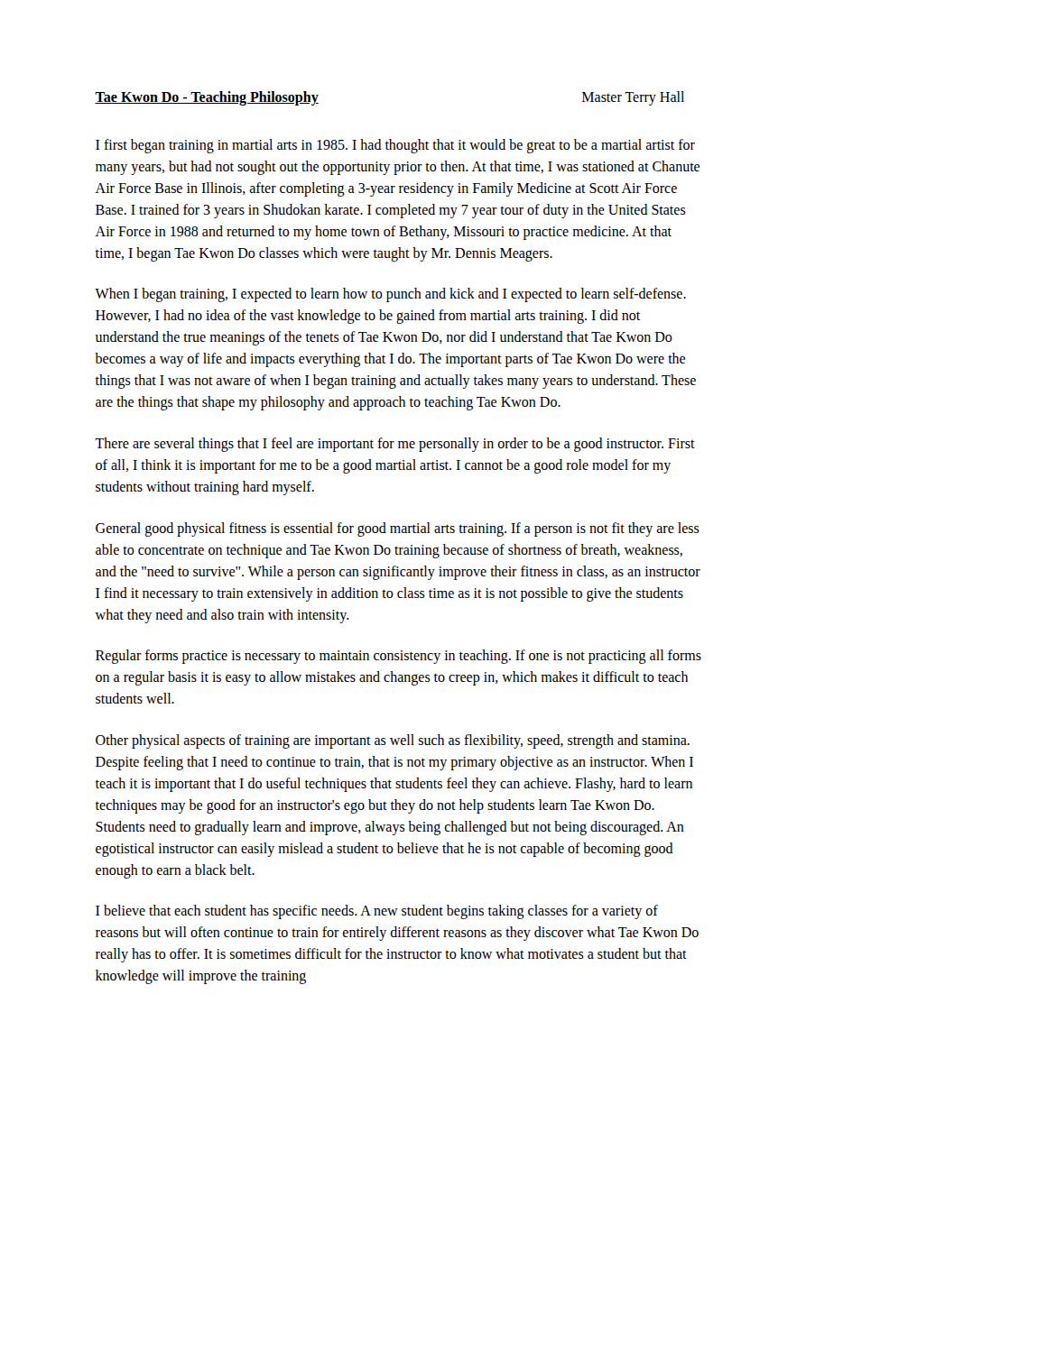Tae Kwon Do - Teaching Philosophy
Master Terry Hall
I first began training in martial arts in 1985. I had thought that it would be great to be a martial artist for many years, but had not sought out the opportunity prior to then. At that time, I was stationed at Chanute Air Force Base in Illinois, after completing a 3-year residency in Family Medicine at Scott Air Force Base. I trained for 3 years in Shudokan karate. I completed my 7 year tour of duty in the United States Air Force in 1988 and returned to my home town of Bethany, Missouri to practice medicine. At that time, I began Tae Kwon Do classes which were taught by Mr. Dennis Meagers.
When I began training, I expected to learn how to punch and kick and I expected to learn self-defense. However, I had no idea of the vast knowledge to be gained from martial arts training. I did not understand the true meanings of the tenets of Tae Kwon Do, nor did I understand that Tae Kwon Do becomes a way of life and impacts everything that I do. The important parts of Tae Kwon Do were the things that I was not aware of when I began training and actually takes many years to understand. These are the things that shape my philosophy and approach to teaching Tae Kwon Do.
There are several things that I feel are important for me personally in order to be a good instructor. First of all, I think it is important for me to be a good martial artist. I cannot be a good role model for my students without training hard myself.
General good physical fitness is essential for good martial arts training. If a person is not fit they are less able to concentrate on technique and Tae Kwon Do training because of shortness of breath, weakness, and the "need to survive". While a person can significantly improve their fitness in class, as an instructor I find it necessary to train extensively in addition to class time as it is not possible to give the students what they need and also train with intensity.
Regular forms practice is necessary to maintain consistency in teaching. If one is not practicing all forms on a regular basis it is easy to allow mistakes and changes to creep in, which makes it difficult to teach students well.
Other physical aspects of training are important as well such as flexibility, speed, strength and stamina. Despite feeling that I need to continue to train, that is not my primary objective as an instructor. When I teach it is important that I do useful techniques that students feel they can achieve. Flashy, hard to learn techniques may be good for an instructor's ego but they do not help students learn Tae Kwon Do. Students need to gradually learn and improve, always being challenged but not being discouraged. An egotistical instructor can easily mislead a student to believe that he is not capable of becoming good enough to earn a black belt.
I believe that each student has specific needs. A new student begins taking classes for a variety of reasons but will often continue to train for entirely different reasons as they discover what Tae Kwon Do really has to offer. It is sometimes difficult for the instructor to know what motivates a student but that knowledge will improve the training